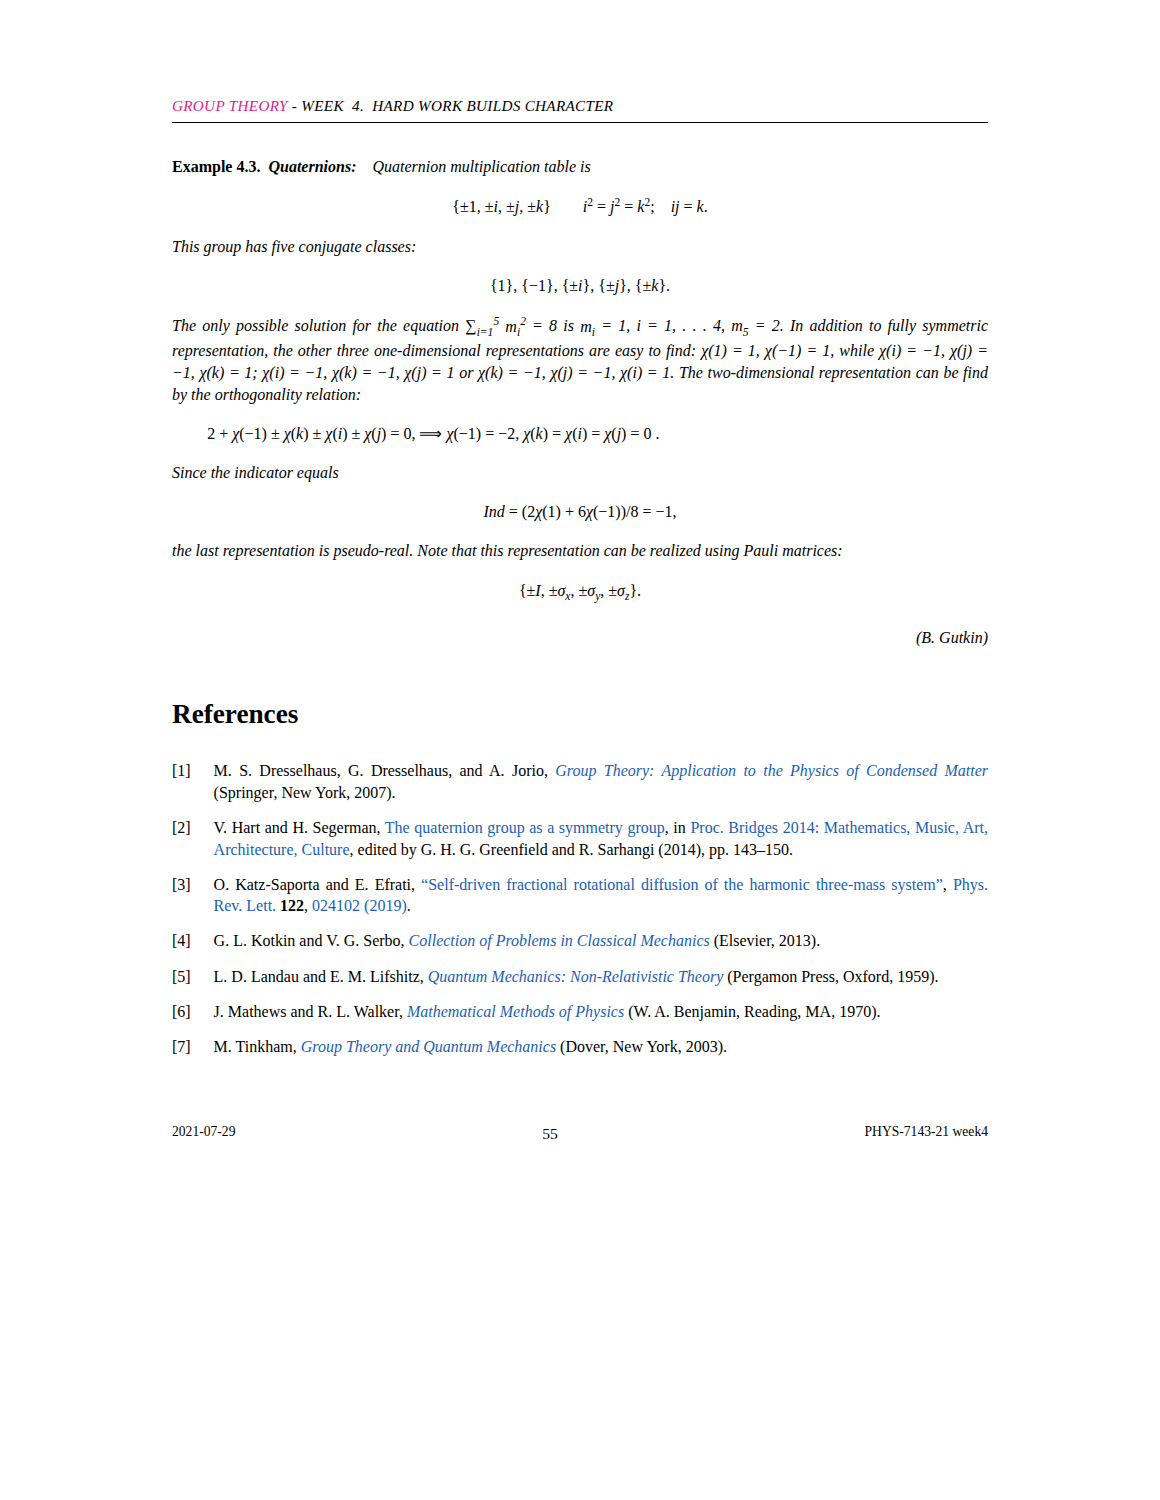GROUP THEORY - WEEK 4. HARD WORK BUILDS CHARACTER
Example 4.3. Quaternions: Quaternion multiplication table is
{±1, ±i, ±j, ±k} i2 = j2 = k2; ij = k.
This group has five conjugate classes:
{1}, {−1}, {±i}, {±j}, {±k}.
The only possible solution for the equation ∑i=15 mi2 = 8 is mi = 1, i = 1, . . . 4, m5 = 2. In addition to fully symmetric representation, the other three one-dimensional representations are easy to find: χ(1) = 1, χ(−1) = 1, while χ(i) = −1, χ(j) = −1, χ(k) = 1; χ(i) = −1, χ(k) = −1, χ(j) = 1 or χ(k) = −1, χ(j) = −1, χ(i) = 1. The two-dimensional representation can be find by the orthogonality relation:
2 + χ(−1) ± χ(k) ± χ(i) ± χ(j) = 0, ⟹ χ(−1) = −2, χ(k) = χ(i) = χ(j) = 0 .
Since the indicator equals
Ind = (2χ(1) + 6χ(−1))/8 = −1,
the last representation is pseudo-real. Note that this representation can be realized using Pauli matrices:
{±I, ±σx, ±σy, ±σz}.
(B. Gutkin)
References
[1] M. S. Dresselhaus, G. Dresselhaus, and A. Jorio, Group Theory: Application to the Physics of Condensed Matter (Springer, New York, 2007).
[2] V. Hart and H. Segerman, The quaternion group as a symmetry group, in Proc. Bridges 2014: Mathematics, Music, Art, Architecture, Culture, edited by G. H. G. Greenfield and R. Sarhangi (2014), pp. 143–150.
[3] O. Katz-Saporta and E. Efrati, “Self-driven fractional rotational diffusion of the harmonic three-mass system”, Phys. Rev. Lett. 122, 024102 (2019).
[4] G. L. Kotkin and V. G. Serbo, Collection of Problems in Classical Mechanics (Elsevier, 2013).
[5] L. D. Landau and E. M. Lifshitz, Quantum Mechanics: Non-Relativistic Theory (Pergamon Press, Oxford, 1959).
[6] J. Mathews and R. L. Walker, Mathematical Methods of Physics (W. A. Benjamin, Reading, MA, 1970).
[7] M. Tinkham, Group Theory and Quantum Mechanics (Dover, New York, 2003).
2021-07-29 55 PHYS-7143-21 week4